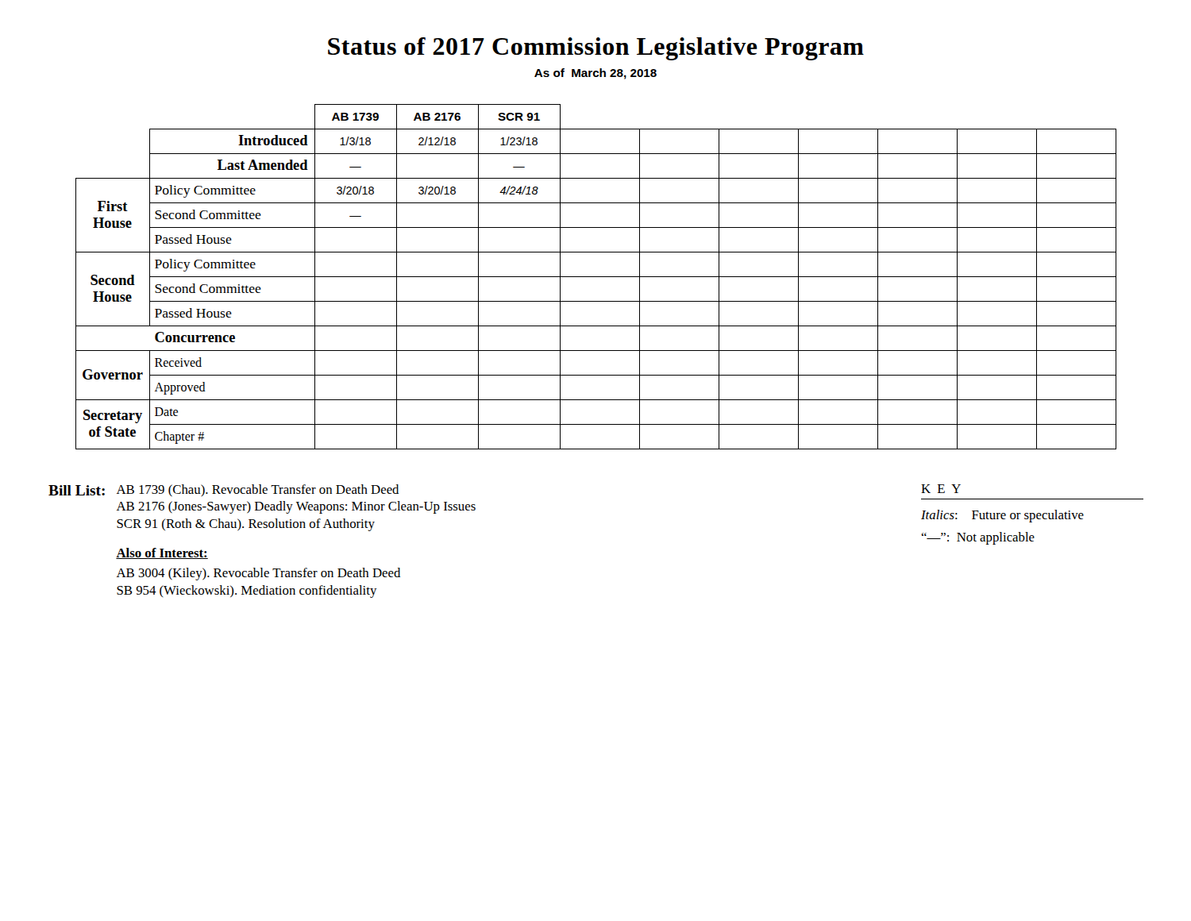Status of 2017 Commission Legislative Program
As of March 28, 2018
| | | AB 1739 | AB 2176 | SCR 91 | | | | | | | |
| | Introduced | 1/3/18 | 2/12/18 | 1/23/18 | | | | | | | |
| | Last Amended | — | | — | | | | | | | |
| First House | Policy Committee | 3/20/18 | 3/20/18 | 4/24/18 | | | | | | | |
| Second Committee | — | | | | | | | | | |
| Passed House | | | | | | | | | | |
| Second House | Policy Committee | | | | | | | | | | |
| Second Committee | | | | | | | | | | |
| Passed House | | | | | | | | | | |
| Concurrence | | | | | | | | | | |
| Governor | Received | | | | | | | | | | |
| Approved | | | | | | | | | | |
| Secretary of State | Date | | | | | | | | | | |
| Chapter # | | | | | | | | | | |
| Bill List: | AB 1739 (Chau). Revocable Transfer on Death Deed AB 2176 (Jones-Sawyer) Deadly Weapons: Minor Clean-Up Issues SCR 91 (Roth & Chau). Resolution of Authority Also of Interest: AB 3004 (Kiley). Revocable Transfer on Death Deed SB 954 (Wieckowski). Mediation confidentiality |
K E Y
Italics: Future or speculative
“—”: Not applicable